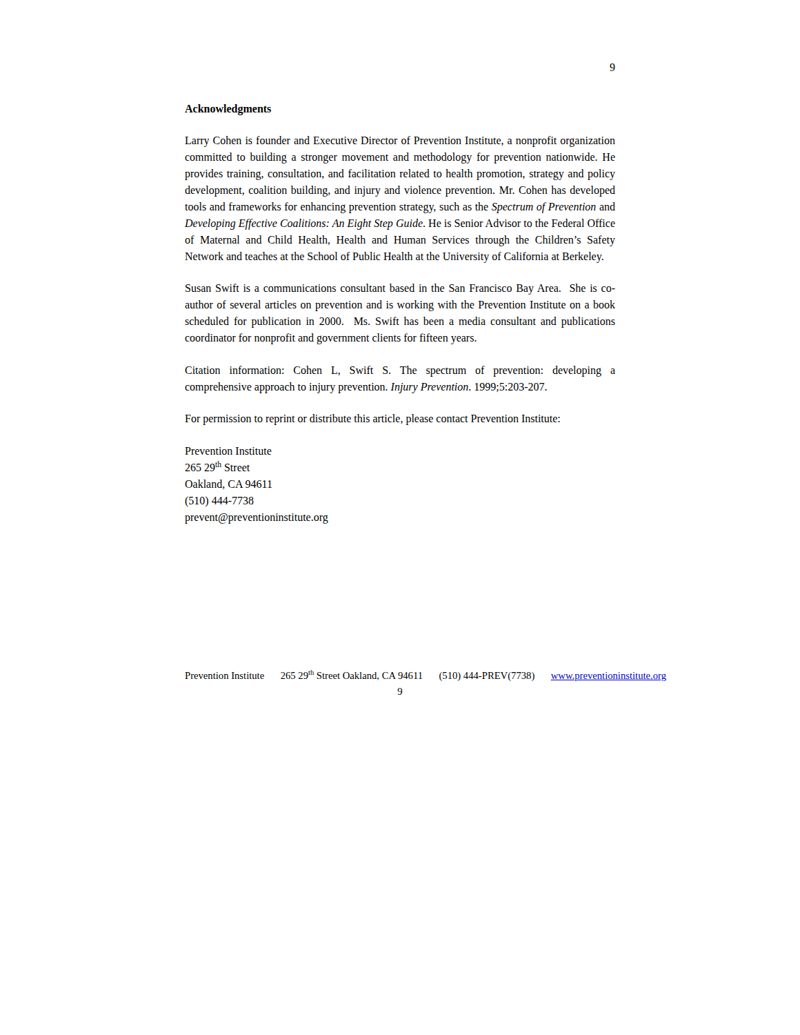9
Acknowledgments
Larry Cohen is founder and Executive Director of Prevention Institute, a nonprofit organization committed to building a stronger movement and methodology for prevention nationwide. He provides training, consultation, and facilitation related to health promotion, strategy and policy development, coalition building, and injury and violence prevention. Mr. Cohen has developed tools and frameworks for enhancing prevention strategy, such as the Spectrum of Prevention and Developing Effective Coalitions: An Eight Step Guide. He is Senior Advisor to the Federal Office of Maternal and Child Health, Health and Human Services through the Children’s Safety Network and teaches at the School of Public Health at the University of California at Berkeley.
Susan Swift is a communications consultant based in the San Francisco Bay Area. She is co-author of several articles on prevention and is working with the Prevention Institute on a book scheduled for publication in 2000. Ms. Swift has been a media consultant and publications coordinator for nonprofit and government clients for fifteen years.
Citation information: Cohen L, Swift S. The spectrum of prevention: developing a comprehensive approach to injury prevention. Injury Prevention. 1999;5:203-207.
For permission to reprint or distribute this article, please contact Prevention Institute:
Prevention Institute 265 29th Street Oakland, CA 94611 (510) 444-7738 prevent@preventioninstitute.org
Prevention Institute 265 29th Street Oakland, CA 94611 (510) 444-PREV(7738) www.preventioninstitute.org 9